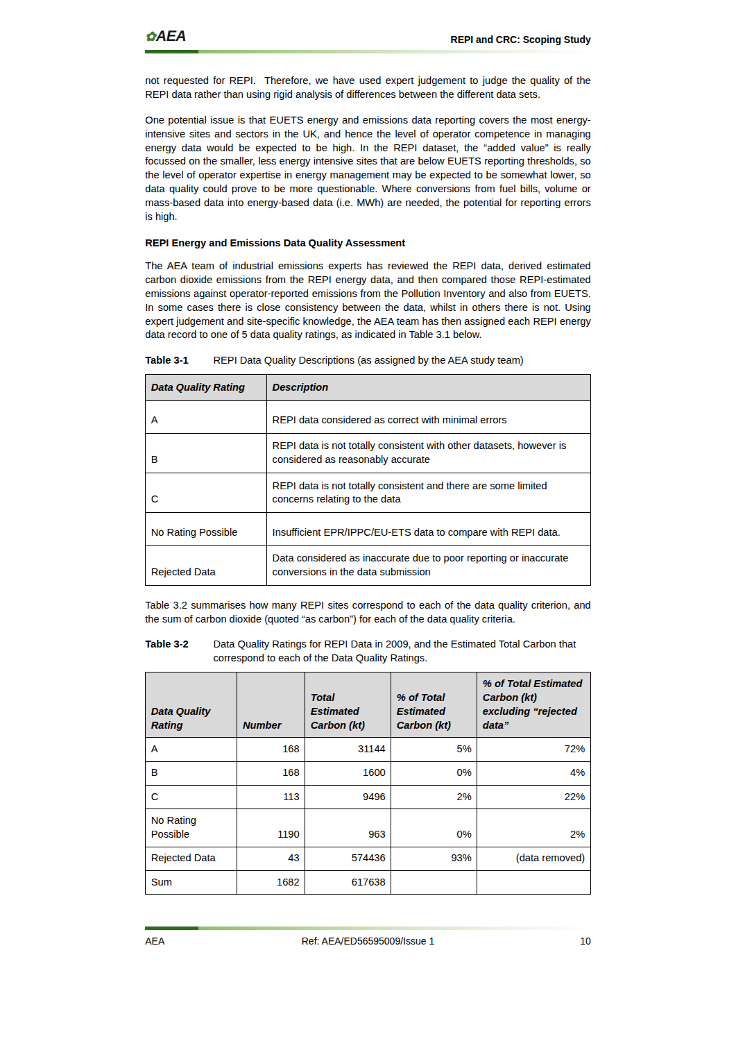✿AEA
REPI and CRC: Scoping Study
not requested for REPI. Therefore, we have used expert judgement to judge the quality of the REPI data rather than using rigid analysis of differences between the different data sets.
One potential issue is that EUETS energy and emissions data reporting covers the most energy-intensive sites and sectors in the UK, and hence the level of operator competence in managing energy data would be expected to be high. In the REPI dataset, the “added value” is really focussed on the smaller, less energy intensive sites that are below EUETS reporting thresholds, so the level of operator expertise in energy management may be expected to be somewhat lower, so data quality could prove to be more questionable. Where conversions from fuel bills, volume or mass-based data into energy-based data (i.e. MWh) are needed, the potential for reporting errors is high.
REPI Energy and Emissions Data Quality Assessment
The AEA team of industrial emissions experts has reviewed the REPI data, derived estimated carbon dioxide emissions from the REPI energy data, and then compared those REPI-estimated emissions against operator-reported emissions from the Pollution Inventory and also from EUETS. In some cases there is close consistency between the data, whilst in others there is not. Using expert judgement and site-specific knowledge, the AEA team has then assigned each REPI energy data record to one of 5 data quality ratings, as indicated in Table 3.1 below.
Table 3-1 REPI Data Quality Descriptions (as assigned by the AEA study team)
| Data Quality Rating | Description |
| --- | --- |
| A | REPI data considered as correct with minimal errors |
| B | REPI data is not totally consistent with other datasets, however is considered as reasonably accurate |
| C | REPI data is not totally consistent and there are some limited concerns relating to the data |
| No Rating Possible | Insufficient EPR/IPPC/EU-ETS data to compare with REPI data. |
| Rejected Data | Data considered as inaccurate due to poor reporting or inaccurate conversions in the data submission |
Table 3.2 summarises how many REPI sites correspond to each of the data quality criterion, and the sum of carbon dioxide (quoted “as carbon”) for each of the data quality criteria.
Table 3-2 Data Quality Ratings for REPI Data in 2009, and the Estimated Total Carbon that correspond to each of the Data Quality Ratings.
| Data Quality Rating | Number | Total Estimated Carbon (kt) | % of Total Estimated Carbon (kt) | % of Total Estimated Carbon (kt) excluding “rejected data” |
| --- | --- | --- | --- | --- |
| A | 168 | 31144 | 5% | 72% |
| B | 168 | 1600 | 0% | 4% |
| C | 113 | 9496 | 2% | 22% |
| No Rating Possible | 1190 | 963 | 0% | 2% |
| Rejected Data | 43 | 574436 | 93% | (data removed) |
| Sum | 1682 | 617638 | | |
AEA
Ref: AEA/ED56595009/Issue 1
10